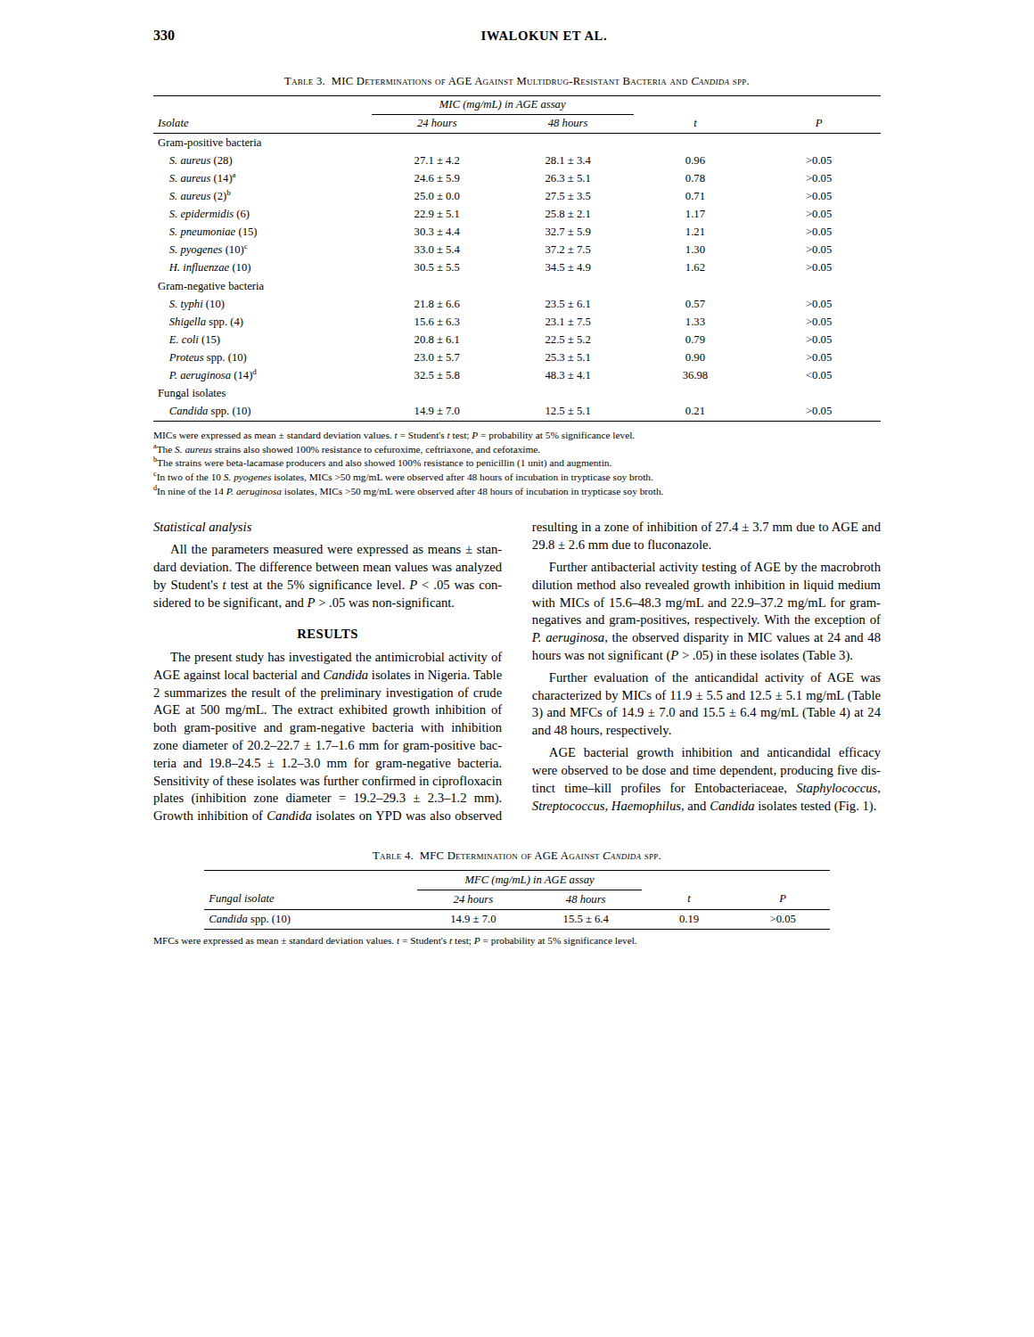330 IWALOKUN ET AL.
Table 3. MIC Determinations of AGE Against Multidrug-Resistant Bacteria and Candida spp.
| | MIC (mg/mL) in AGE assay | | |
| --- | --- | --- | --- |
| Isolate | 24 hours | 48 hours | t | P |
| Gram-positive bacteria | | | | |
| S. aureus (28) | 27.1 ± 4.2 | 28.1 ± 3.4 | 0.96 | >0.05 |
| S. aureus (14) a | 24.6 ± 5.9 | 26.3 ± 5.1 | 0.78 | >0.05 |
| S. aureus (2) b | 25.0 ± 0.0 | 27.5 ± 3.5 | 0.71 | >0.05 |
| S. epidermidis (6) | 22.9 ± 5.1 | 25.8 ± 2.1 | 1.17 | >0.05 |
| S. pneumoniae (15) | 30.3 ± 4.4 | 32.7 ± 5.9 | 1.21 | >0.05 |
| S. pyogenes (10) c | 33.0 ± 5.4 | 37.2 ± 7.5 | 1.30 | >0.05 |
| H. influenzae (10) | 30.5 ± 5.5 | 34.5 ± 4.9 | 1.62 | >0.05 |
| Gram-negative bacteria | | | | |
| S. typhi (10) | 21.8 ± 6.6 | 23.5 ± 6.1 | 0.57 | >0.05 |
| Shigella spp. (4) | 15.6 ± 6.3 | 23.1 ± 7.5 | 1.33 | >0.05 |
| E. coli (15) | 20.8 ± 6.1 | 22.5 ± 5.2 | 0.79 | >0.05 |
| Proteus spp. (10) | 23.0 ± 5.7 | 25.3 ± 5.1 | 0.90 | >0.05 |
| P. aeruginosa (14) d | 32.5 ± 5.8 | 48.3 ± 4.1 | 36.98 | <0.05 |
| Fungal isolates | | | | |
| Candida spp. (10) | 14.9 ± 7.0 | 12.5 ± 5.1 | 0.21 | >0.05 |
MICs were expressed as mean ± standard deviation values. t = Student's t test; P = probability at 5% significance level.
aThe S. aureus strains also showed 100% resistance to cefuroxime, ceftriaxone, and cefotaxime.
bThe strains were beta-lacamase producers and also showed 100% resistance to penicillin (1 unit) and augmentin.
cIn two of the 10 S. pyogenes isolates, MICs >50 mg/mL were observed after 48 hours of incubation in trypticase soy broth.
dIn nine of the 14 P. aeruginosa isolates, MICs >50 mg/mL were observed after 48 hours of incubation in trypticase soy broth.
Statistical analysis
All the parameters measured were expressed as means ± standard deviation. The difference between mean values was analyzed by Student's t test at the 5% significance level. P < .05 was considered to be significant, and P > .05 was non-significant.
RESULTS
The present study has investigated the antimicrobial activity of AGE against local bacterial and Candida isolates in Nigeria. Table 2 summarizes the result of the preliminary investigation of crude AGE at 500 mg/mL. The extract exhibited growth inhibition of both gram-positive and gram-negative bacteria with inhibition zone diameter of 20.2–22.7 ± 1.7–1.6 mm for gram-positive bacteria and 19.8–24.5 ± 1.2–3.0 mm for gram-negative bacteria. Sensitivity of these isolates was further confirmed in ciprofloxacin plates (inhibition zone diameter = 19.2–29.3 ± 2.3–1.2 mm). Growth inhibition of Candida isolates on YPD was also observed resulting in a zone of inhibition of 27.4 ± 3.7 mm due to AGE and 29.8 ± 2.6 mm due to fluconazole.
Further antibacterial activity testing of AGE by the macrobroth dilution method also revealed growth inhibition in liquid medium with MICs of 15.6–48.3 mg/mL and 22.9–37.2 mg/mL for gram-negatives and gram-positives, respectively. With the exception of P. aeruginosa, the observed disparity in MIC values at 24 and 48 hours was not significant (P > .05) in these isolates (Table 3).
Further evaluation of the anticandidal activity of AGE was characterized by MICs of 11.9 ± 5.5 and 12.5 ± 5.1 mg/mL (Table 3) and MFCs of 14.9 ± 7.0 and 15.5 ± 6.4 mg/mL (Table 4) at 24 and 48 hours, respectively.
AGE bacterial growth inhibition and anticandidal efficacy were observed to be dose and time dependent, producing five distinct time–kill profiles for Entobacteriaceae, Staphylococcus, Streptococcus, Haemophilus, and Candida isolates tested (Fig. 1).
Table 4. MFC Determination of AGE Against Candida spp.
| | MFC (mg/mL) in AGE assay | | |
| --- | --- | --- | --- |
| Fungal isolate | 24 hours | 48 hours | t | P |
| Candida spp. (10) | 14.9 ± 7.0 | 15.5 ± 6.4 | 0.19 | >0.05 |
MFCs were expressed as mean ± standard deviation values. t = Student's t test; P = probability at 5% significance level.